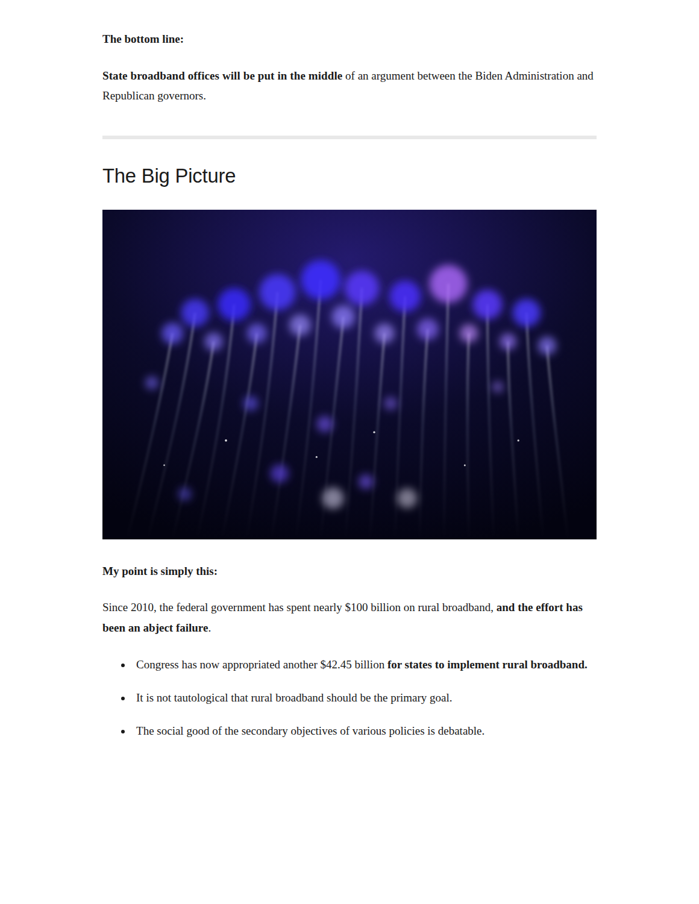The bottom line:
State broadband offices will be put in the middle of an argument between the Biden Administration and Republican governors.
The Big Picture
My point is simply this:
Since 2010, the federal government has spent nearly $100 billion on rural broadband, and the effort has been an abject failure.
Congress has now appropriated another $42.45 billion for states to implement rural broadband.
It is not tautological that rural broadband should be the primary goal.
The social good of the secondary objectives of various policies is debatable.